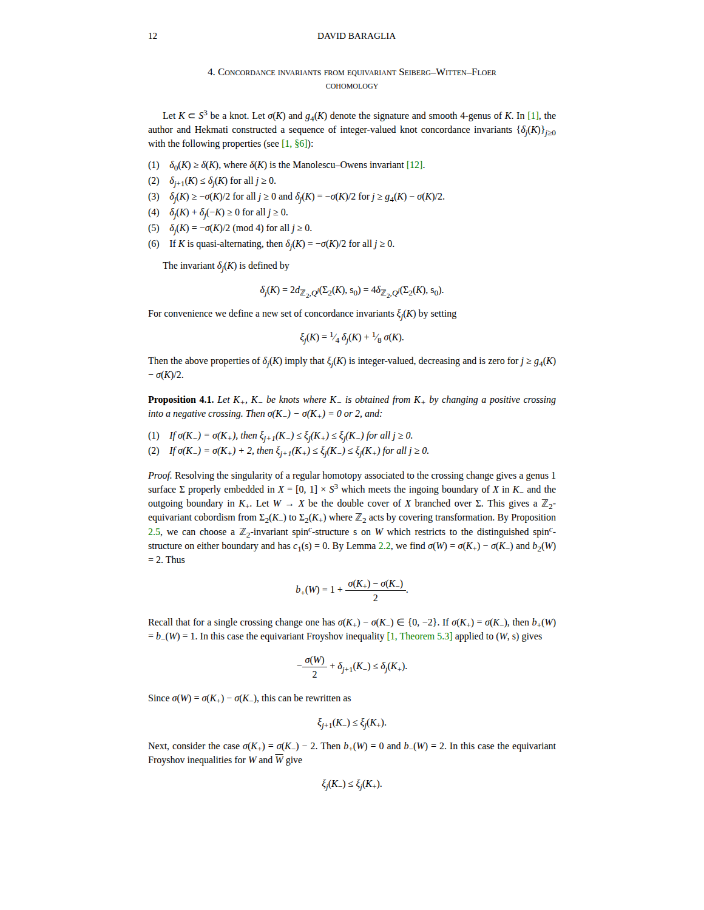12 DAVID BARAGLIA
4. Concordance invariants from equivariant Seiberg–Witten–Floer
cohomology
Let K ⊂ S3 be a knot. Let σ(K) and g4(K) denote the signature and smooth 4-genus of K. In [1], the author and Hekmati constructed a sequence of integer-valued knot concordance invariants {δj(K)}j≥0 with the following properties (see [1, §6]):
(1) δ0(K) ≥ δ(K), where δ(K) is the Manolescu–Owens invariant [12].
(2) δj+1(K) ≤ δj(K) for all j ≥ 0.
(3) δj(K) ≥ −σ(K)/2 for all j ≥ 0 and δj(K) = −σ(K)/2 for j ≥ g4(K) − σ(K)/2.
(4) δj(K) + δj(−K) ≥ 0 for all j ≥ 0.
(5) δj(K) = −σ(K)/2 (mod 4) for all j ≥ 0.
(6) If K is quasi-alternating, then δj(K) = −σ(K)/2 for all j ≥ 0.
The invariant δj(K) is defined by
δj(K) = 2dℤ2,Qj(Σ2(K), s0) = 4δℤ2,Qj(Σ2(K), s0).
For convenience we define a new set of concordance invariants ξj(K) by setting
ξj(K) = 1⁄4 δj(K) + 1⁄8 σ(K).
Then the above properties of δj(K) imply that ξj(K) is integer-valued, decreasing and is zero for j ≥ g4(K) − σ(K)/2.
Proposition 4.1. Let K+, K− be knots where K− is obtained from K+ by changing a positive crossing into a negative crossing. Then σ(K−) − σ(K+) = 0 or 2, and:
(1) If σ(K−) = σ(K+), then ξj+1(K−) ≤ ξj(K+) ≤ ξj(K−) for all j ≥ 0.
(2) If σ(K−) = σ(K+) + 2, then ξj+1(K+) ≤ ξj(K−) ≤ ξj(K+) for all j ≥ 0.
Proof. Resolving the singularity of a regular homotopy associated to the crossing change gives a genus 1 surface Σ properly embedded in X = [0, 1] × S3 which meets the ingoing boundary of X in K− and the outgoing boundary in K+. Let W → X be the double cover of X branched over Σ. This gives a ℤ2-equivariant cobordism from Σ2(K−) to Σ2(K+) where ℤ2 acts by covering transformation. By Proposition 2.5, we can choose a ℤ2-invariant spinc-structure s on W which restricts to the distinguished spinc-structure on either boundary and has c1(s) = 0. By Lemma 2.2, we find σ(W) = σ(K+) − σ(K−) and b2(W) = 2. Thus
b+(W) = 1 + σ(K+) − σ(K−) 2.
Recall that for a single crossing change one has σ(K+) − σ(K−) ∈ {0, −2}. If σ(K+) = σ(K−), then b+(W) = b−(W) = 1. In this case the equivariant Froyshov inequality [1, Theorem 5.3] applied to (W, s) gives
−σ(W) 2 + δj+1(K−) ≤ δj(K+).
Since σ(W) = σ(K+) − σ(K−), this can be rewritten as
ξj+1(K−) ≤ ξj(K+).
Next, consider the case σ(K+) = σ(K−) − 2. Then b+(W) = 0 and b−(W) = 2. In this case the equivariant Froyshov inequalities for W and W give
ξj(K−) ≤ ξj(K+).